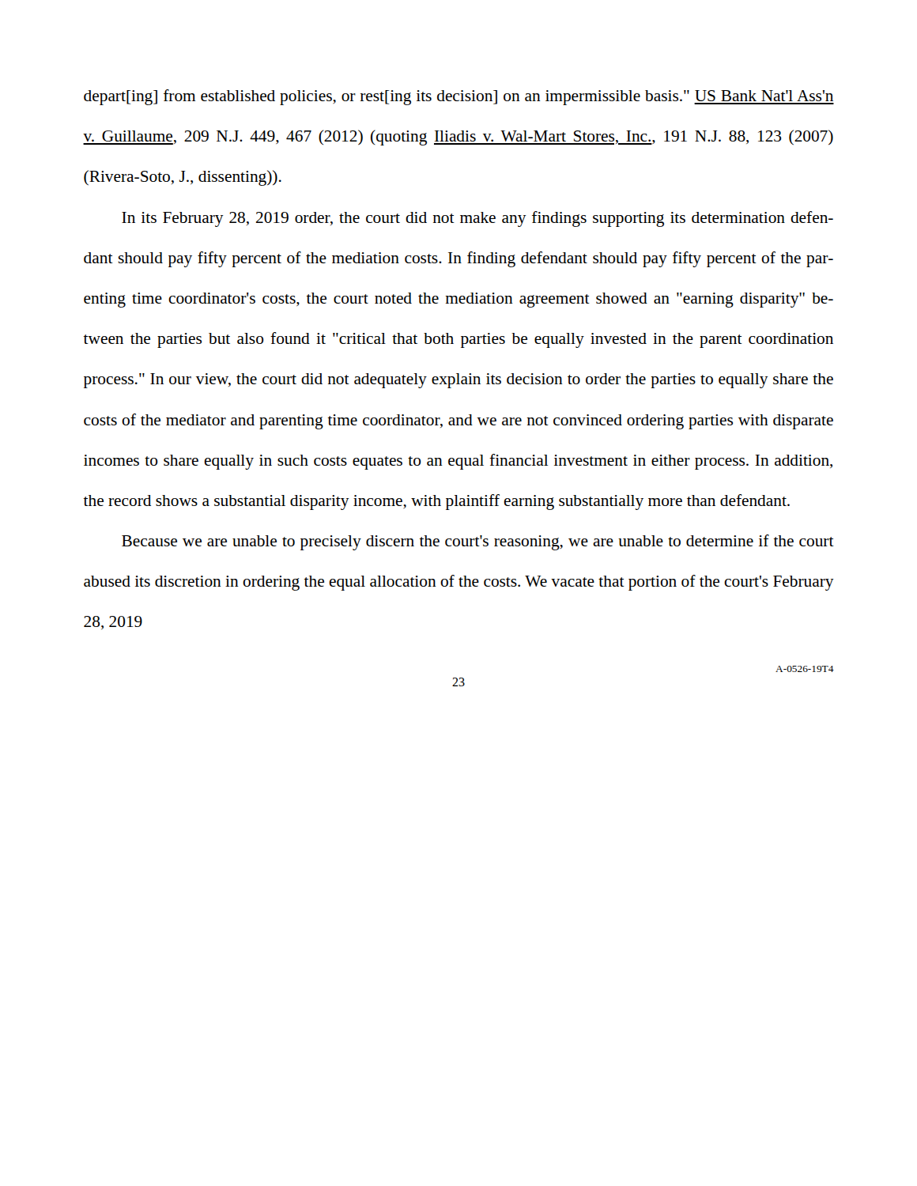depart[ing] from established policies, or rest[ing its decision] on an impermissible basis." US Bank Nat'l Ass'n v. Guillaume, 209 N.J. 449, 467 (2012) (quoting Iliadis v. Wal-Mart Stores, Inc., 191 N.J. 88, 123 (2007) (Rivera-Soto, J., dissenting)).
In its February 28, 2019 order, the court did not make any findings supporting its determination defendant should pay fifty percent of the mediation costs. In finding defendant should pay fifty percent of the parenting time coordinator's costs, the court noted the mediation agreement showed an "earning disparity" between the parties but also found it "critical that both parties be equally invested in the parent coordination process." In our view, the court did not adequately explain its decision to order the parties to equally share the costs of the mediator and parenting time coordinator, and we are not convinced ordering parties with disparate incomes to share equally in such costs equates to an equal financial investment in either process. In addition, the record shows a substantial disparity income, with plaintiff earning substantially more than defendant.
Because we are unable to precisely discern the court's reasoning, we are unable to determine if the court abused its discretion in ordering the equal allocation of the costs. We vacate that portion of the court's February 28, 2019
23
A-0526-19T4